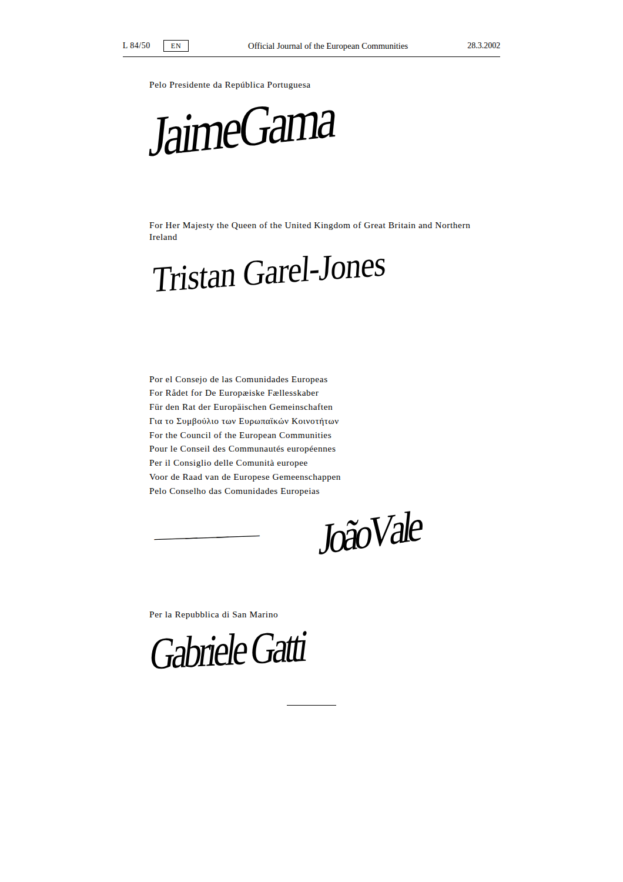L 84/50 EN
Official Journal of the European Communities
28.3.2002
Pelo Presidente da República Portuguesa
J a i m e  G a m a
For Her Majesty the Queen of the United Kingdom of Great Britain and Northern Ireland
Tristan Garel-Jones
Por el Consejo de las Comunidades Europeas
For Rådet for De Europæiske Fællesskaber
Für den Rat der Europäischen Gemeinschaften
Για το Συμβούλιο των Ευρωπαϊκών Κοινοτήτων
For the Council of the European Communities
Pour le Conseil des Communautés européennes
Per il Consiglio delle Comunità europee
Voor de Raad van de Europese Gemeenschappen
Pelo Conselho das Comunidades Europeias
— — — J o ã o  V a l e
Per la Repubblica di San Marino
Gabriele Gatti